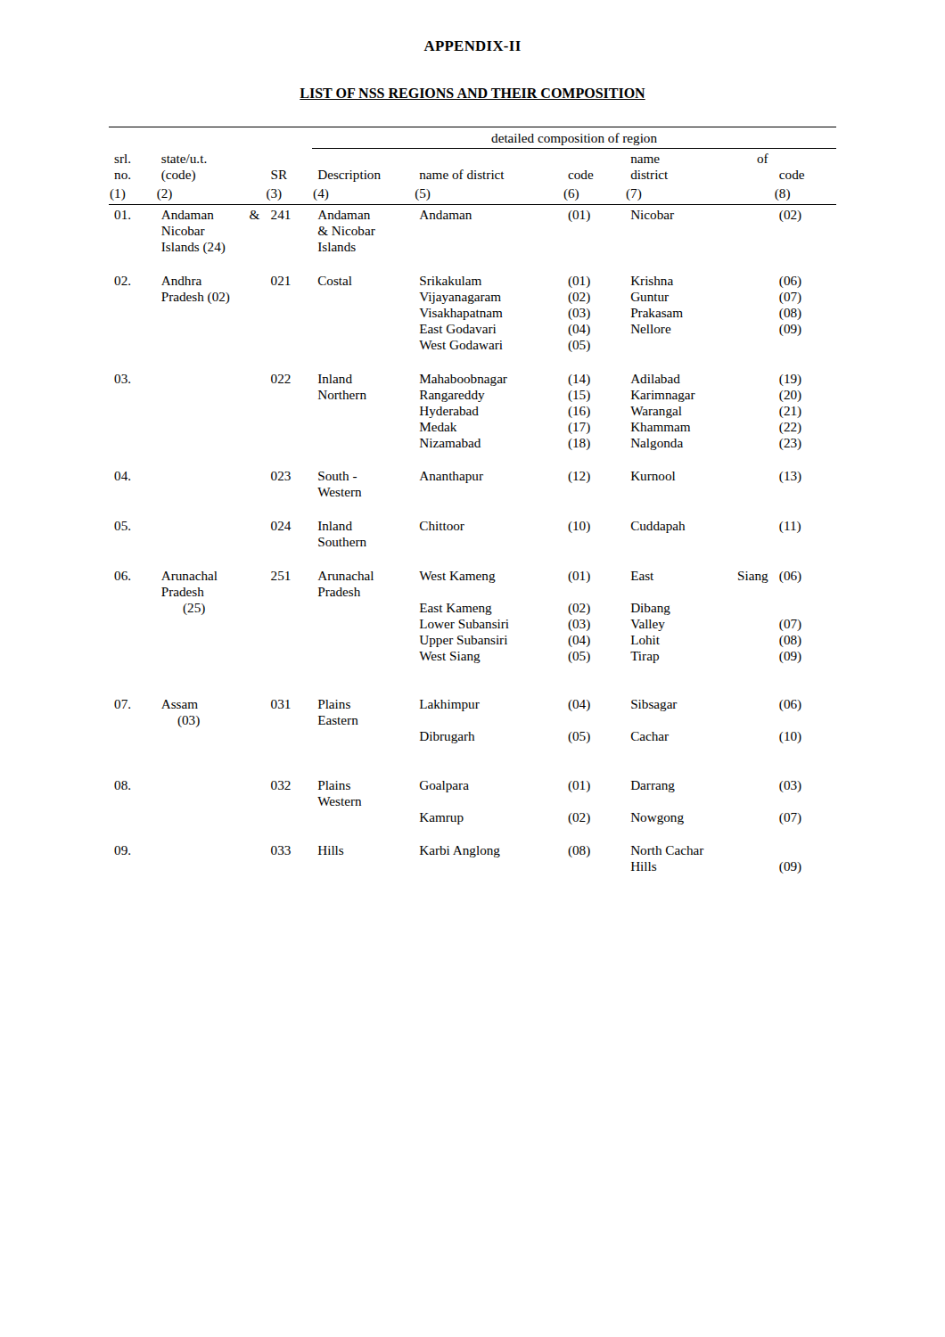APPENDIX-II
LIST OF NSS REGIONS AND THEIR COMPOSITION
| srl. no. | state/u.t. (code) | SR | detailed composition of region |
| --- | --- | --- | --- |
| Description | name of district | code | name of district | code |
| (1) | (2) | (3) | (4) | (5) | (6) | (7) | (8) |
| 01. | Andaman & Nicobar Islands (24) | 241 | Andaman & Nicobar Islands | Andaman | (01) | Nicobar | (02) |
| 02. | Andhra Pradesh (02) | 021 | Costal | Srikakulam Vijayanagaram Visakhapatnam East Godavari West Godawari | (01) (02) (03) (04) (05) | Krishna Guntur Prakasam Nellore | (06) (07) (08) (09) |
| 03. | | 022 | Inland Northern | Mahaboobnagar Rangareddy Hyderabad Medak Nizamabad | (14) (15) (16) (17) (18) | Adilabad Karimnagar Warangal Khammam Nalgonda | (19) (20) (21) (22) (23) |
| 04. | | 023 | South - Western | Ananthapur | (12) | Kurnool | (13) |
| 05. | | 024 | Inland Southern | Chittoor | (10) | Cuddapah | (11) |
| 06. | Arunachal Pradesh (25) | 251 | Arunachal Pradesh | West Kameng East Kameng Lower Subansiri Upper Subansiri West Siang | (01) (02) (03) (04) (05) | East Siang Dibang Valley Lohit Tirap | (06) (07) (08) (09) |
| 07. | Assam (03) | 031 | Plains Eastern | Lakhimpur Dibrugarh | (04) (05) | Sibsagar Cachar | (06) (10) |
| 08. | | 032 | Plains Western | Goalpara Kamrup | (01) (02) | Darrang Nowgong | (03) (07) |
| 09. | | 033 | Hills | Karbi Anglong | (08) | North Cachar Hills | (09) |